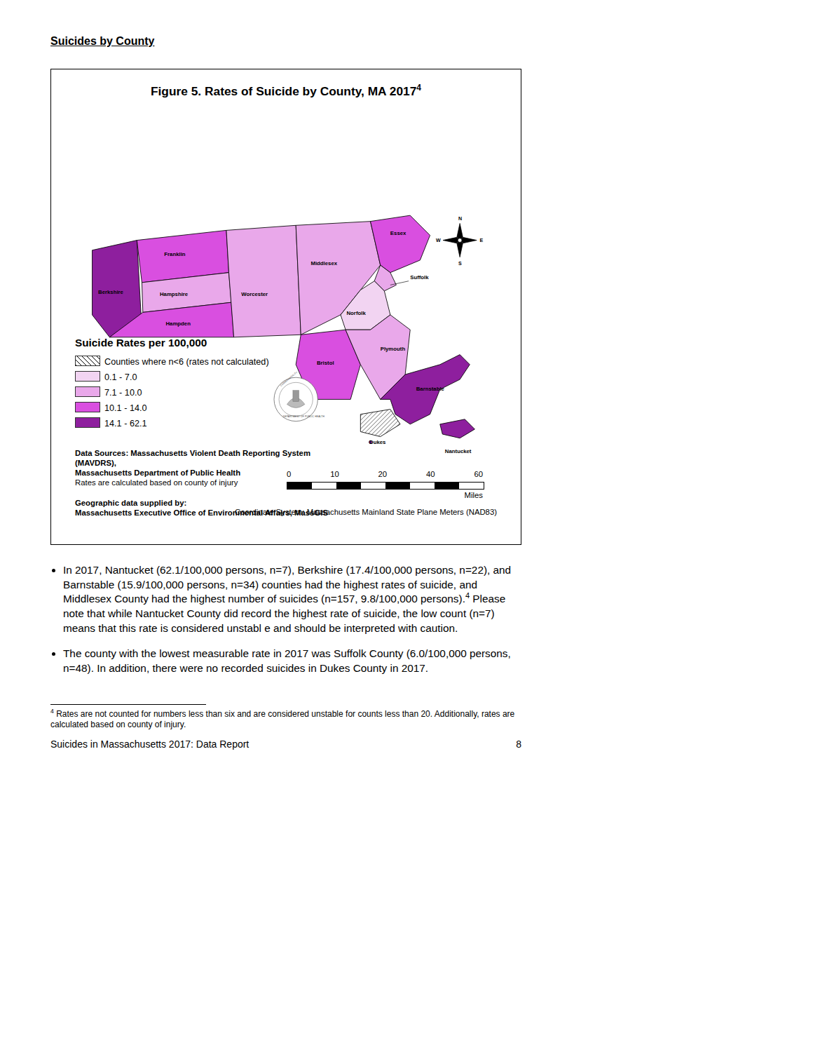Suicides by County
Figure 5. Rates of Suicide by County, MA 20174
Berkshire Franklin Hampshire Hampden Worcester Middlesex Essex Suffolk Norfolk Bristol Plymouth Barnstable Dukes Nantucket N S W E COMMONWEALTH DEPARTMENT OF PUBLIC HEALTH
Suicide Rates per 100,000
| | Counties where n<6 (rates not calculated) |
| | 0.1 - 7.0 |
| | 7.1 - 10.0 |
| | 10.1 - 14.0 |
| | 14.1 - 62.1 |
Data Sources: Massachusetts Violent Death Reporting System (MAVDRS),
Massachusetts Department of Public Health
Rates are calculated based on county of injury
Geographic data supplied by:
Massachusetts Executive Office of Environmental Affairs, MassGIS
010204060
Miles
Coordinate System: Massachusetts Mainland State Plane Meters (NAD83)
In 2017, Nantucket (62.1/100,000 persons, n=7), Berkshire (17.4/100,000 persons, n=22), and Barnstable (15.9/100,000 persons, n=34) counties had the highest rates of suicide, and Middlesex County had the highest number of suicides (n=157, 9.8/100,000 persons).4 Please note that while Nantucket County did record the highest rate of suicide, the low count (n=7) means that this rate is considered unstabl e and should be interpreted with caution.
The county with the lowest measurable rate in 2017 was Suffolk County (6.0/100,000 persons, n=48). In addition, there were no recorded suicides in Dukes County in 2017.
4 Rates are not counted for numbers less than six and are considered unstable for counts less than 20. Additionally, rates are calculated based on county of injury.
Suicides in Massachusetts 2017: Data Report 8